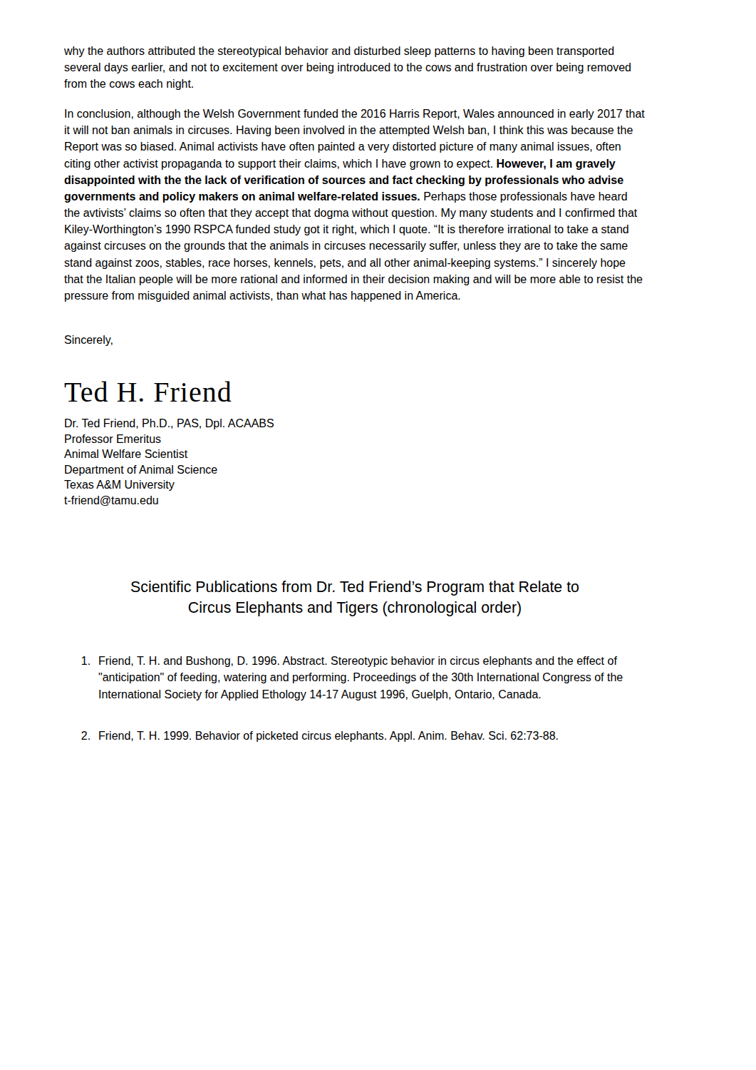why the authors attributed the stereotypical behavior and disturbed sleep patterns to having been transported several days earlier, and not to excitement over being introduced to the cows and frustration over being removed from the cows each night.
In conclusion, although the Welsh Government funded the 2016 Harris Report, Wales announced in early 2017 that it will not ban animals in circuses. Having been involved in the attempted Welsh ban, I think this was because the Report was so biased. Animal activists have often painted a very distorted picture of many animal issues, often citing other activist propaganda to support their claims, which I have grown to expect. However, I am gravely disappointed with the the lack of verification of sources and fact checking by professionals who advise governments and policy makers on animal welfare-related issues. Perhaps those professionals have heard the avtivists’ claims so often that they accept that dogma without question. My many students and I confirmed that Kiley-Worthington’s 1990 RSPCA funded study got it right, which I quote. “It is therefore irrational to take a stand against circuses on the grounds that the animals in circuses necessarily suffer, unless they are to take the same stand against zoos, stables, race horses, kennels, pets, and all other animal-keeping systems.” I sincerely hope that the Italian people will be more rational and informed in their decision making and will be more able to resist the pressure from misguided animal activists, than what has happened in America.
Sincerely,
Ted H. Friend
Dr. Ted Friend, Ph.D., PAS, Dpl. ACAABS
Professor Emeritus
Animal Welfare Scientist
Department of Animal Science
Texas A&M University
t-friend@tamu.edu
Scientific Publications from Dr. Ted Friend’s Program that Relate to
Circus Elephants and Tigers (chronological order)
Friend, T. H. and Bushong, D. 1996. Abstract. Stereotypic behavior in circus elephants and the effect of "anticipation" of feeding, watering and performing. Proceedings of the 30th International Congress of the International Society for Applied Ethology 14-17 August 1996, Guelph, Ontario, Canada.
Friend, T. H. 1999. Behavior of picketed circus elephants. Appl. Anim. Behav. Sci. 62:73-88.